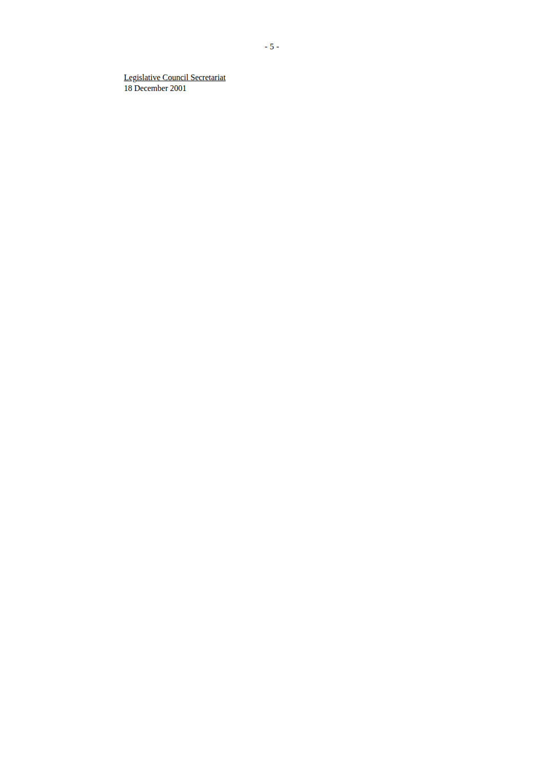- 5 -
Legislative Council Secretariat 18 December 2001